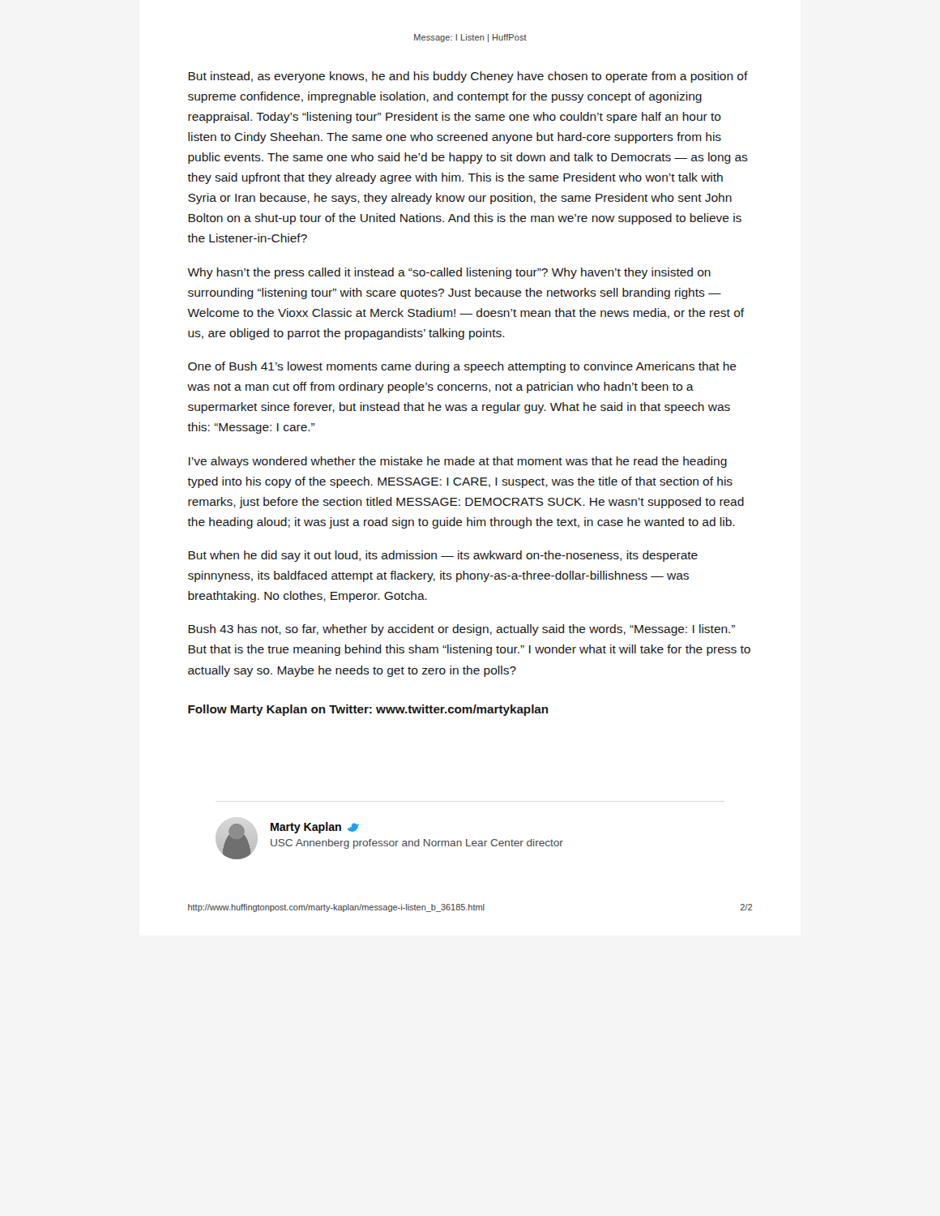Message: I Listen | HuffPost
But instead, as everyone knows, he and his buddy Cheney have chosen to operate from a position of supreme confidence, impregnable isolation, and contempt for the pussy concept of agonizing reappraisal. Today’s “listening tour” President is the same one who couldn’t spare half an hour to listen to Cindy Sheehan. The same one who screened anyone but hard-core supporters from his public events. The same one who said he’d be happy to sit down and talk to Democrats — as long as they said upfront that they already agree with him. This is the same President who won’t talk with Syria or Iran because, he says, they already know our position, the same President who sent John Bolton on a shut-up tour of the United Nations. And this is the man we’re now supposed to believe is the Listener-in-Chief?
Why hasn’t the press called it instead a “so-called listening tour”? Why haven’t they insisted on surrounding “listening tour” with scare quotes? Just because the networks sell branding rights — Welcome to the Vioxx Classic at Merck Stadium! — doesn’t mean that the news media, or the rest of us, are obliged to parrot the propagandists’ talking points.
One of Bush 41’s lowest moments came during a speech attempting to convince Americans that he was not a man cut off from ordinary people’s concerns, not a patrician who hadn’t been to a supermarket since forever, but instead that he was a regular guy. What he said in that speech was this: “Message: I care.”
I’ve always wondered whether the mistake he made at that moment was that he read the heading typed into his copy of the speech. MESSAGE: I CARE, I suspect, was the title of that section of his remarks, just before the section titled MESSAGE: DEMOCRATS SUCK. He wasn’t supposed to read the heading aloud; it was just a road sign to guide him through the text, in case he wanted to ad lib.
But when he did say it out loud, its admission — its awkward on-the-noseness, its desperate spinnyness, its baldfaced attempt at flackery, its phony-as-a-three-dollar-billishness — was breathtaking. No clothes, Emperor. Gotcha.
Bush 43 has not, so far, whether by accident or design, actually said the words, “Message: I listen.” But that is the true meaning behind this sham “listening tour.” I wonder what it will take for the press to actually say so. Maybe he needs to get to zero in the polls?
Follow Marty Kaplan on Twitter: www.twitter.com/martykaplan
Marty Kaplan
USC Annenberg professor and Norman Lear Center director
http://www.huffingtonpost.com/marty-kaplan/message-i-listen_b_36185.html 2/2